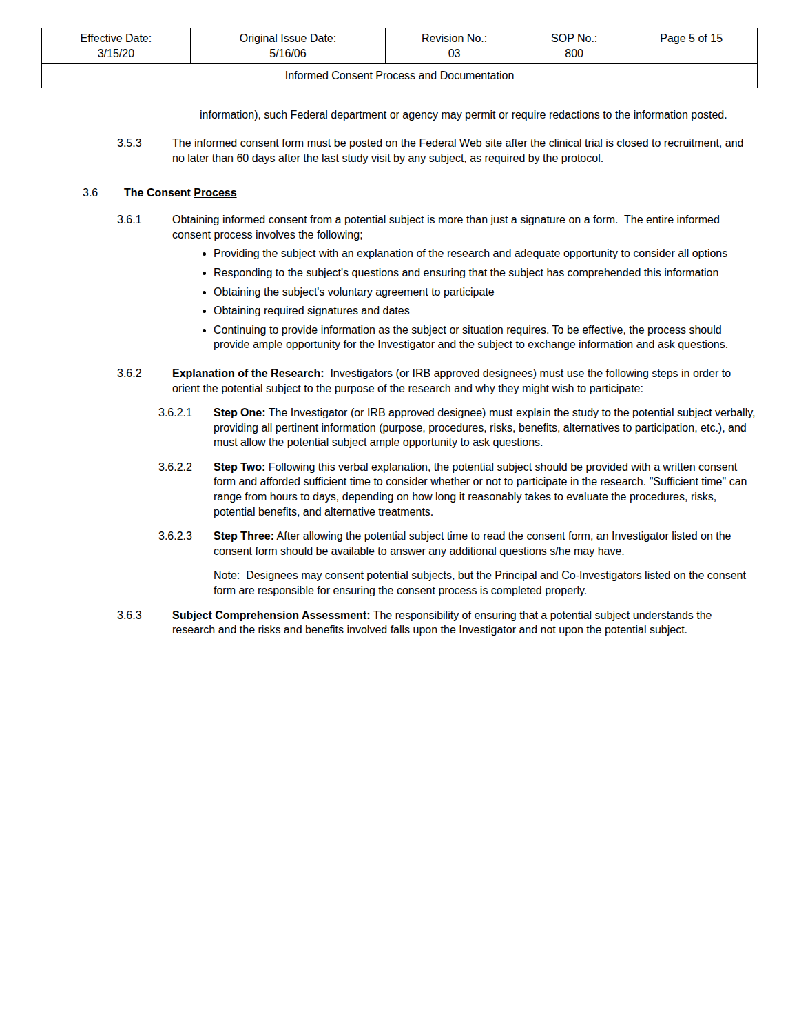| Effective Date: 3/15/20 | Original Issue Date: 5/16/06 | Revision No.: 03 | SOP No.: 800 | Page 5 of 15 |
| Informed Consent Process and Documentation |
information), such Federal department or agency may permit or require redactions to the information posted.
3.5.3
The informed consent form must be posted on the Federal Web site after the clinical trial is closed to recruitment, and no later than 60 days after the last study visit by any subject, as required by the protocol.
3.6
The Consent Process
3.6.1
Obtaining informed consent from a potential subject is more than just a signature on a form. The entire informed consent process involves the following;
Providing the subject with an explanation of the research and adequate opportunity to consider all options
Responding to the subject's questions and ensuring that the subject has comprehended this information
Obtaining the subject's voluntary agreement to participate
Obtaining required signatures and dates
Continuing to provide information as the subject or situation requires. To be effective, the process should provide ample opportunity for the Investigator and the subject to exchange information and ask questions.
3.6.2
Explanation of the Research: Investigators (or IRB approved designees) must use the following steps in order to orient the potential subject to the purpose of the research and why they might wish to participate:
3.6.2.1
Step One: The Investigator (or IRB approved designee) must explain the study to the potential subject verbally, providing all pertinent information (purpose, procedures, risks, benefits, alternatives to participation, etc.), and must allow the potential subject ample opportunity to ask questions.
3.6.2.2
Step Two: Following this verbal explanation, the potential subject should be provided with a written consent form and afforded sufficient time to consider whether or not to participate in the research. "Sufficient time" can range from hours to days, depending on how long it reasonably takes to evaluate the procedures, risks, potential benefits, and alternative treatments.
3.6.2.3
Step Three: After allowing the potential subject time to read the consent form, an Investigator listed on the consent form should be available to answer any additional questions s/he may have.
Note: Designees may consent potential subjects, but the Principal and Co-Investigators listed on the consent form are responsible for ensuring the consent process is completed properly.
3.6.3
Subject Comprehension Assessment: The responsibility of ensuring that a potential subject understands the research and the risks and benefits involved falls upon the Investigator and not upon the potential subject.